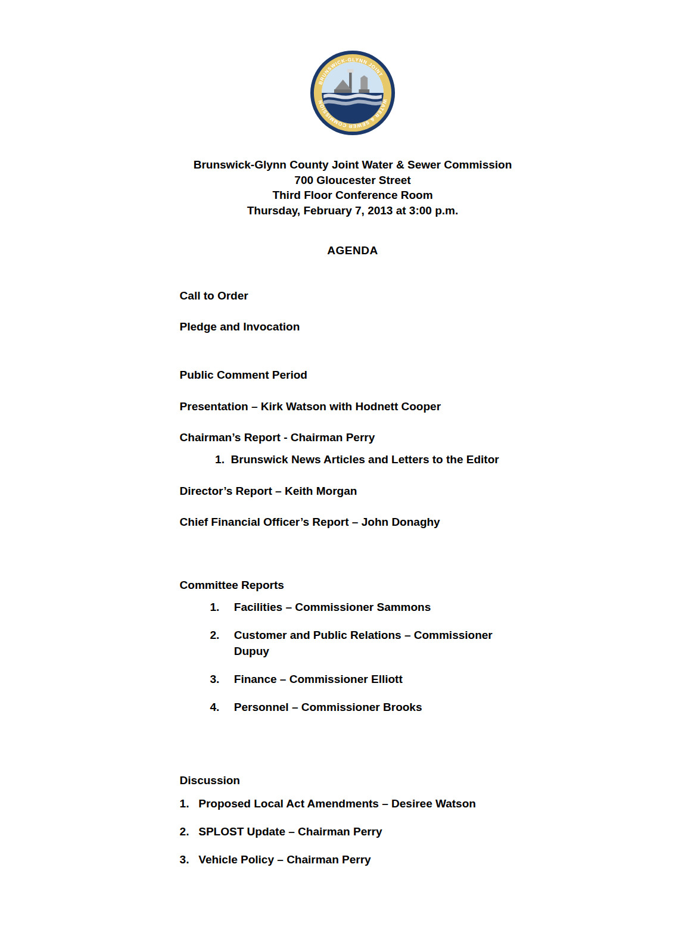BRUNSWICK-GLYNN JOINT WATER & SEWER COMMISSION
Brunswick-Glynn County Joint Water & Sewer Commission
700 Gloucester Street
Third Floor Conference Room
Thursday, February 7, 2013 at 3:00 p.m.
AGENDA
Call to Order
Pledge and Invocation
Public Comment Period
Presentation – Kirk Watson with Hodnett Cooper
Chairman’s Report - Chairman Perry
1. Brunswick News Articles and Letters to the Editor
Director’s Report – Keith Morgan
Chief Financial Officer’s Report – John Donaghy
Committee Reports
1. Facilities – Commissioner Sammons
2. Customer and Public Relations – Commissioner Dupuy
3. Finance – Commissioner Elliott
4. Personnel – Commissioner Brooks
Discussion
1. Proposed Local Act Amendments – Desiree Watson
2. SPLOST Update – Chairman Perry
3. Vehicle Policy – Chairman Perry